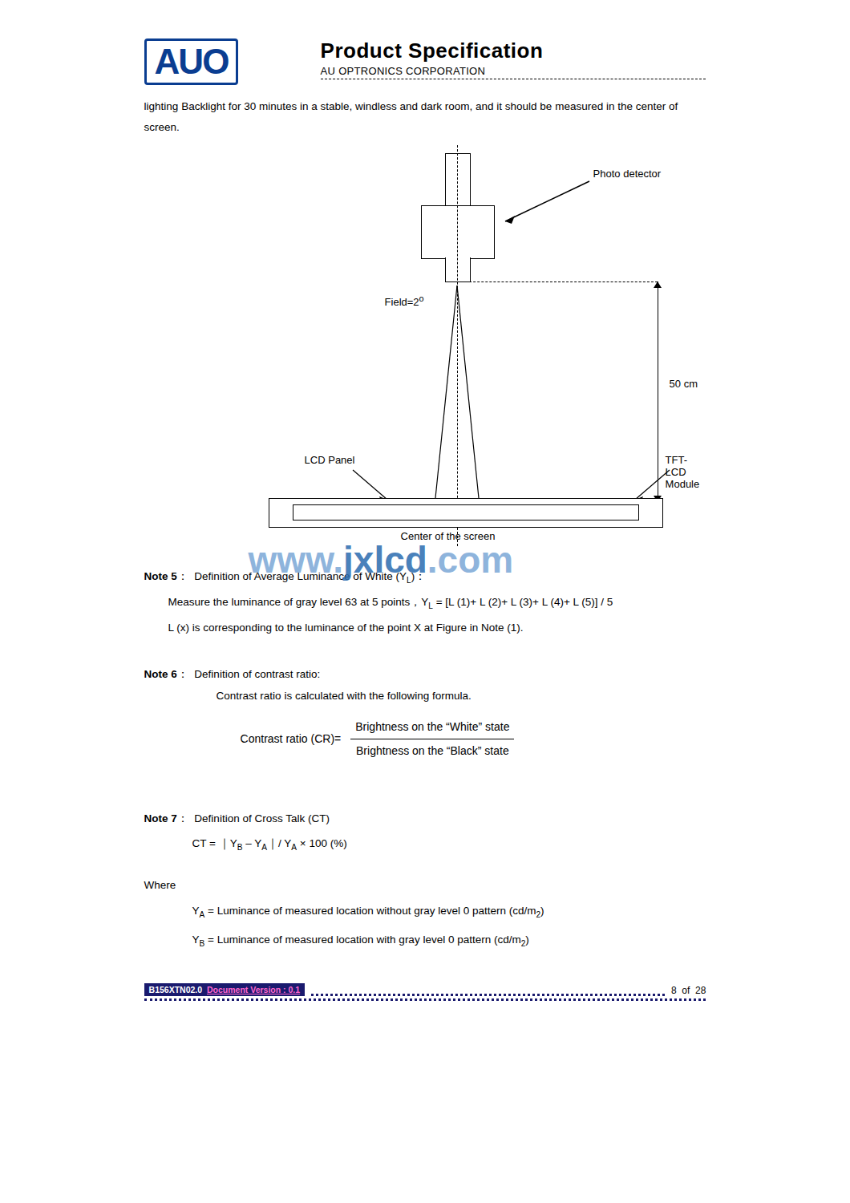AUO
Product Specification
AU OPTRONICS CORPORATION
lighting Backlight for 30 minutes in a stable, windless and dark room, and it should be measured in the center of screen.
Photo detector
Field=2o
50 cm
LCD Panel
TFT-LCD Module
Center of the screen
www.jxlcd.com
Note 5： Definition of Average Luminance of White (YL)：
Measure the luminance of gray level 63 at 5 points，YL = [L (1)+ L (2)+ L (3)+ L (4)+ L (5)] / 5
L (x) is corresponding to the luminance of the point X at Figure in Note (1).
Note 6： Definition of contrast ratio:
Contrast ratio is calculated with the following formula.
Contrast ratio (CR)= Brightness on the “White” state Brightness on the “Black” state
Note 7： Definition of Cross Talk (CT)
CT = ｜YB – YA｜/ YA × 100 (%)
Where
YA = Luminance of measured location without gray level 0 pattern (cd/m2)
YB = Luminance of measured location with gray level 0 pattern (cd/m2)
B156XTN02.0 Document Version : 0.1 8 of 28